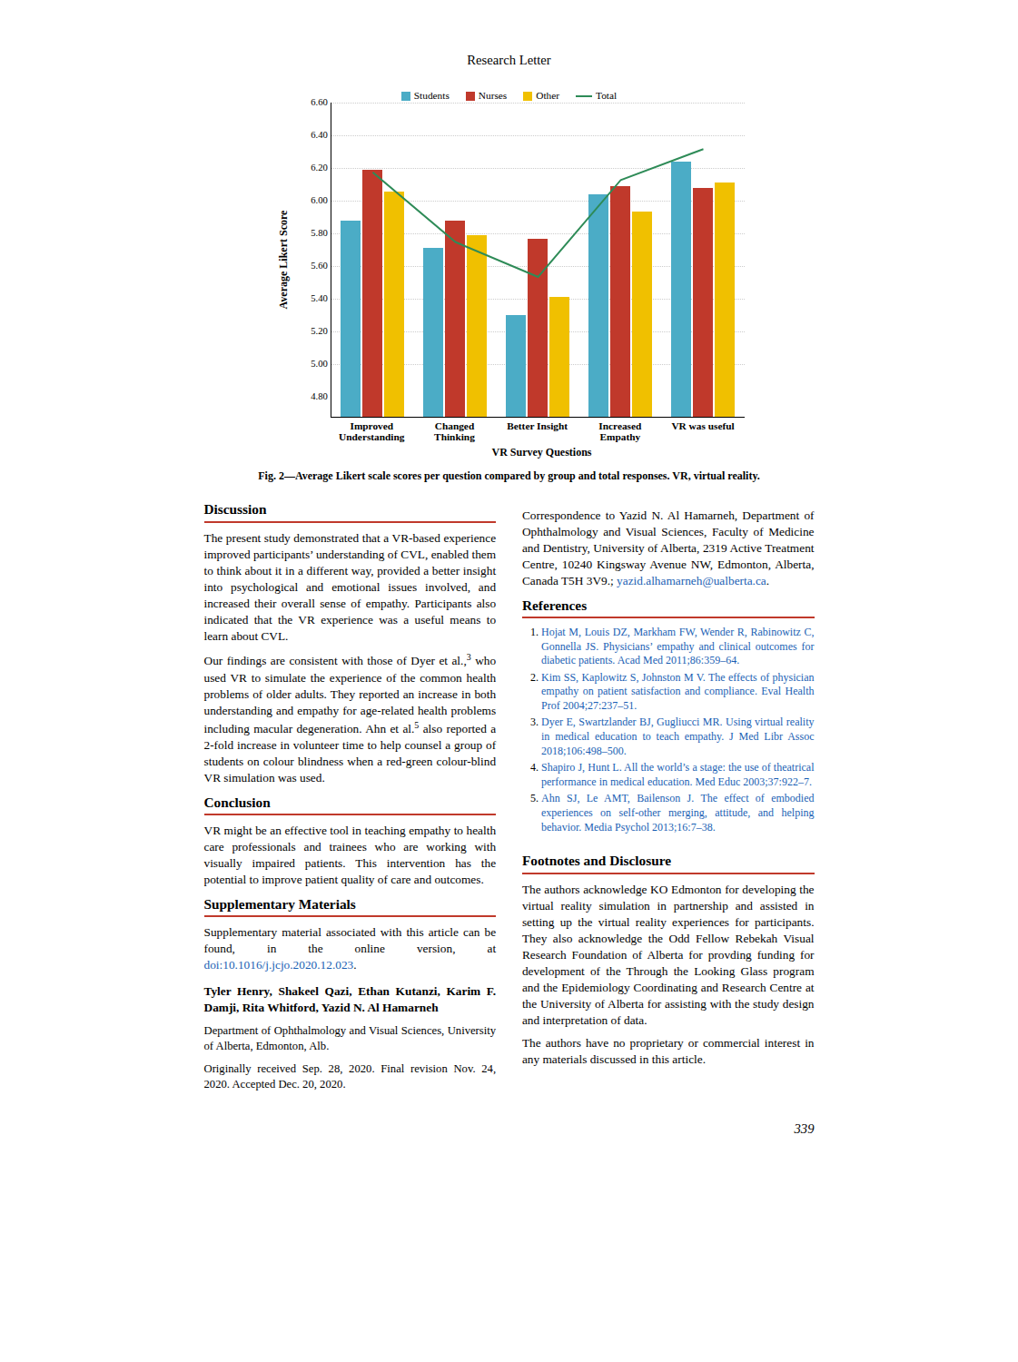Research Letter
Students Nurses Other Total
Average Likert Score
6.60
6.40
6.20
6.00
5.80
5.60
5.40
5.20
5.00
4.80
Improved
Understanding
Changed Thinking
Better Insight
Increased
Empathy
VR was useful
VR Survey Questions
Fig. 2—Average Likert scale scores per question compared by group and total responses. VR, virtual reality.
Discussion
The present study demonstrated that a VR-based experience improved participants’ understanding of CVL, enabled them to think about it in a different way, provided a better insight into psychological and emotional issues involved, and increased their overall sense of empathy. Participants also indicated that the VR experience was a useful means to learn about CVL.
Our findings are consistent with those of Dyer et al.,3 who used VR to simulate the experience of the common health problems of older adults. They reported an increase in both understanding and empathy for age-related health problems including macular degeneration. Ahn et al.5 also reported a 2-fold increase in volunteer time to help counsel a group of students on colour blindness when a red-green colour-blind VR simulation was used.
Conclusion
VR might be an effective tool in teaching empathy to health care professionals and trainees who are working with visually impaired patients. This intervention has the potential to improve patient quality of care and outcomes.
Supplementary Materials
Supplementary material associated with this article can be found, in the online version, at doi:10.1016/j.jcjo.2020.12.023.
Tyler Henry, Shakeel Qazi, Ethan Kutanzi, Karim F. Damji, Rita Whitford, Yazid N. Al Hamarneh
Department of Ophthalmology and Visual Sciences, University of Alberta, Edmonton, Alb.
Originally received Sep. 28, 2020. Final revision Nov. 24, 2020. Accepted Dec. 20, 2020.
Correspondence to Yazid N. Al Hamarneh, Department of Ophthalmology and Visual Sciences, Faculty of Medicine and Dentistry, University of Alberta, 2319 Active Treatment Centre, 10240 Kingsway Avenue NW, Edmonton, Alberta, Canada T5H 3V9.; yazid.alhamarneh@ualberta.ca.
References
Hojat M, Louis DZ, Markham FW, Wender R, Rabinowitz C, Gonnella JS. Physicians’ empathy and clinical outcomes for diabetic patients. Acad Med 2011;86:359–64.
Kim SS, Kaplowitz S, Johnston M V. The effects of physician empathy on patient satisfaction and compliance. Eval Health Prof 2004;27:237–51.
Dyer E, Swartzlander BJ, Gugliucci MR. Using virtual reality in medical education to teach empathy. J Med Libr Assoc 2018;106:498–500.
Shapiro J, Hunt L. All the world’s a stage: the use of theatrical performance in medical education. Med Educ 2003;37:922–7.
Ahn SJ, Le AMT, Bailenson J. The effect of embodied experiences on self-other merging, attitude, and helping behavior. Media Psychol 2013;16:7–38.
Footnotes and Disclosure
The authors acknowledge KO Edmonton for developing the virtual reality simulation in partnership and assisted in setting up the virtual reality experiences for participants. They also acknowledge the Odd Fellow Rebekah Visual Research Foundation of Alberta for provding funding for development of the Through the Looking Glass program and the Epidemiology Coordinating and Research Centre at the University of Alberta for assisting with the study design and interpretation of data.
The authors have no proprietary or commercial interest in any materials discussed in this article.
339